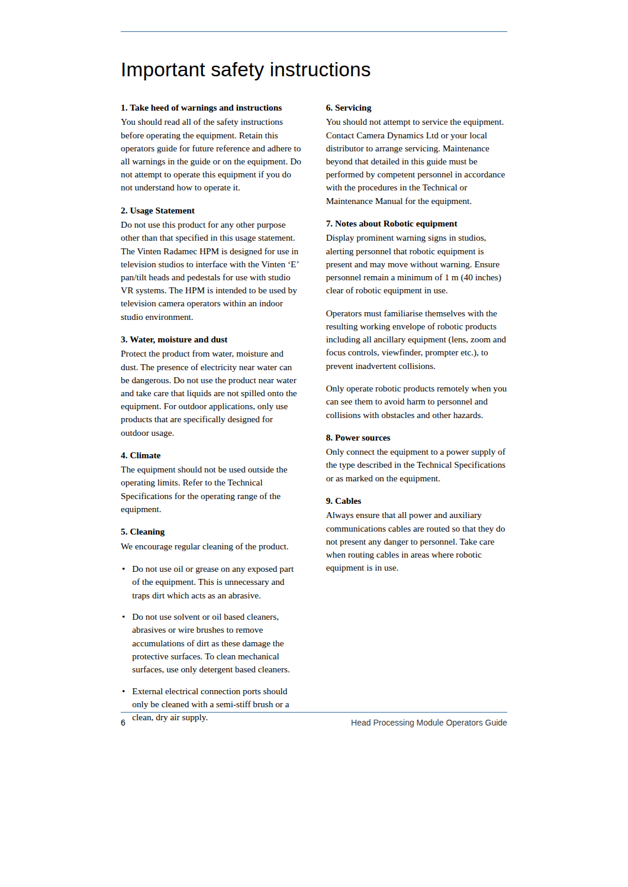Important safety instructions
1. Take heed of warnings and instructions
You should read all of the safety instructions before operating the equipment. Retain this operators guide for future reference and adhere to all warnings in the guide or on the equipment. Do not attempt to operate this equipment if you do not understand how to operate it.
2. Usage Statement
Do not use this product for any other purpose other than that specified in this usage statement. The Vinten Radamec HPM is designed for use in television studios to interface with the Vinten ‘E’ pan/tilt heads and pedestals for use with studio VR systems. The HPM is intended to be used by television camera operators within an indoor studio environment.
3. Water, moisture and dust
Protect the product from water, moisture and dust. The presence of electricity near water can be dangerous. Do not use the product near water and take care that liquids are not spilled onto the equipment. For outdoor applications, only use products that are specifically designed for outdoor usage.
4. Climate
The equipment should not be used outside the operating limits. Refer to the Technical Specifications for the operating range of the equipment.
5. Cleaning
We encourage regular cleaning of the product.
Do not use oil or grease on any exposed part of the equipment. This is unnecessary and traps dirt which acts as an abrasive.
Do not use solvent or oil based cleaners, abrasives or wire brushes to remove accumulations of dirt as these damage the protective surfaces. To clean mechanical surfaces, use only detergent based cleaners.
External electrical connection ports should only be cleaned with a semi-stiff brush or a clean, dry air supply.
6. Servicing
You should not attempt to service the equipment. Contact Camera Dynamics Ltd or your local distributor to arrange servicing. Maintenance beyond that detailed in this guide must be performed by competent personnel in accordance with the procedures in the Technical or Maintenance Manual for the equipment.
7. Notes about Robotic equipment
Display prominent warning signs in studios, alerting personnel that robotic equipment is present and may move without warning. Ensure personnel remain a minimum of 1 m (40 inches) clear of robotic equipment in use.
Operators must familiarise themselves with the resulting working envelope of robotic products including all ancillary equipment (lens, zoom and focus controls, viewfinder, prompter etc.), to prevent inadvertent collisions.
Only operate robotic products remotely when you can see them to avoid harm to personnel and collisions with obstacles and other hazards.
8. Power sources
Only connect the equipment to a power supply of the type described in the Technical Specifications or as marked on the equipment.
9. Cables
Always ensure that all power and auxiliary communications cables are routed so that they do not present any danger to personnel. Take care when routing cables in areas where robotic equipment is in use.
6 Head Processing Module Operators Guide